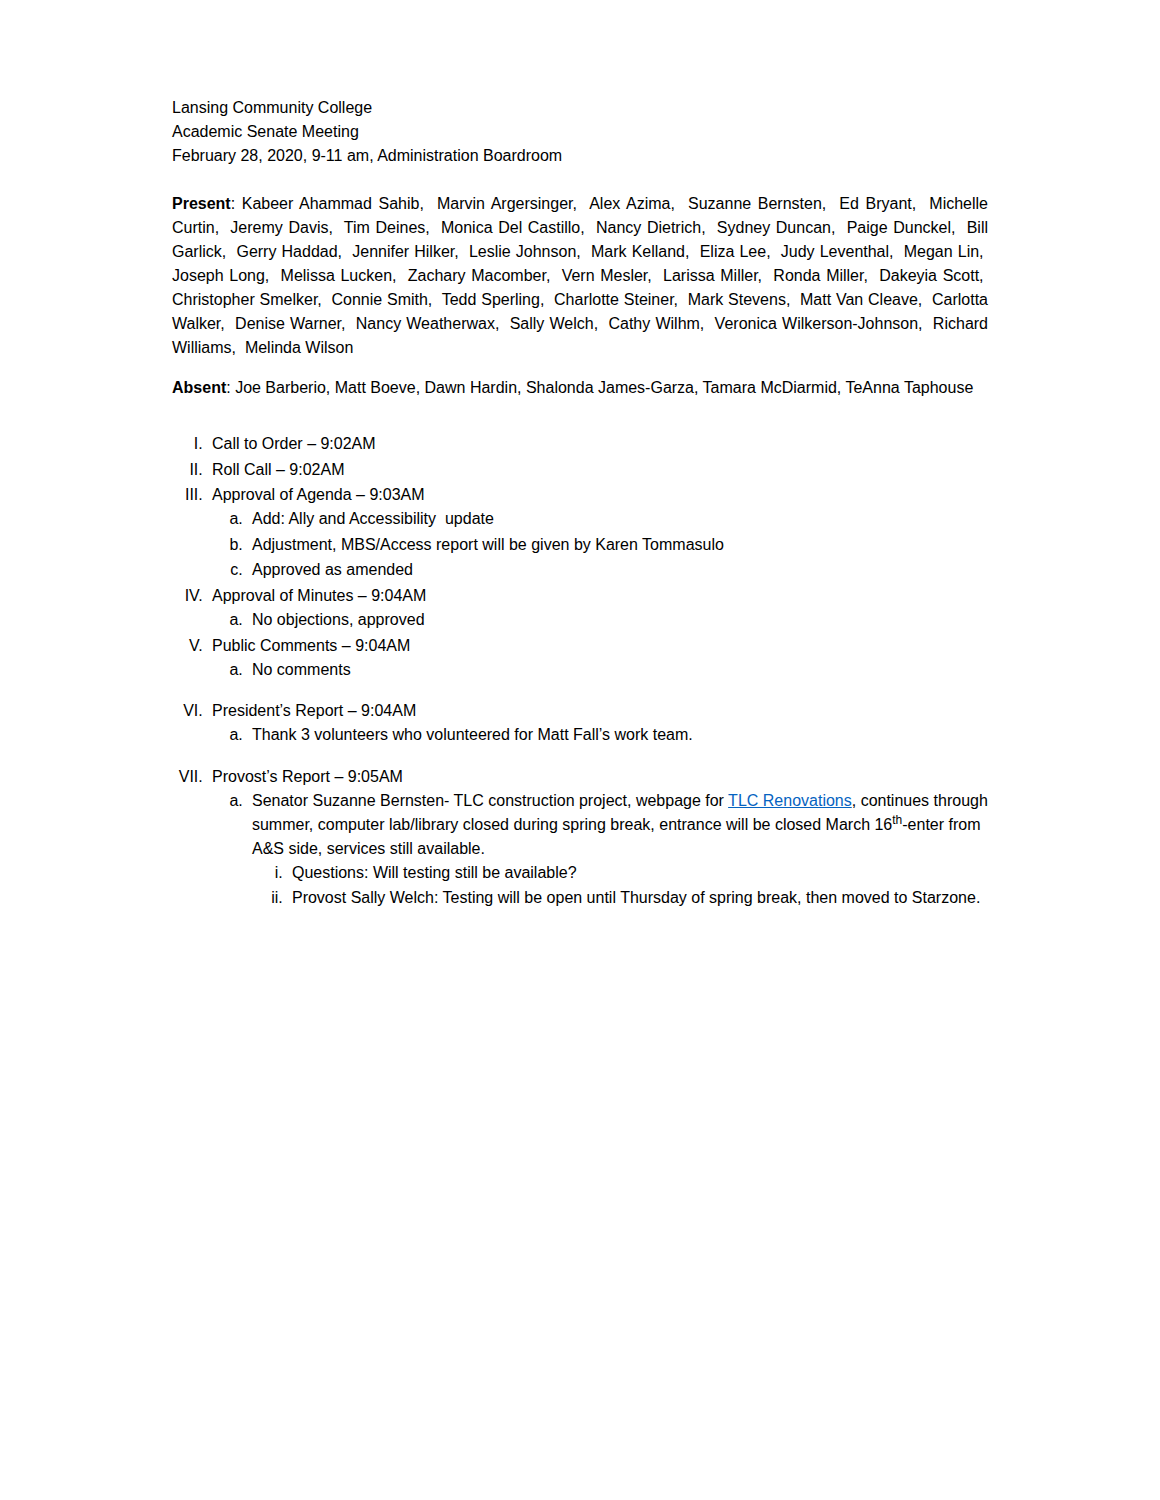Lansing Community College
Academic Senate Meeting
February 28, 2020, 9-11 am, Administration Boardroom
Present: Kabeer Ahammad Sahib, Marvin Argersinger, Alex Azima, Suzanne Bernsten, Ed Bryant, Michelle Curtin, Jeremy Davis, Tim Deines, Monica Del Castillo, Nancy Dietrich, Sydney Duncan, Paige Dunckel, Bill Garlick, Gerry Haddad, Jennifer Hilker, Leslie Johnson, Mark Kelland, Eliza Lee, Judy Leventhal, Megan Lin, Joseph Long, Melissa Lucken, Zachary Macomber, Vern Mesler, Larissa Miller, Ronda Miller, Dakeyia Scott, Christopher Smelker, Connie Smith, Tedd Sperling, Charlotte Steiner, Mark Stevens, Matt Van Cleave, Carlotta Walker, Denise Warner, Nancy Weatherwax, Sally Welch, Cathy Wilhm, Veronica Wilkerson-Johnson, Richard Williams, Melinda Wilson
Absent: Joe Barberio, Matt Boeve, Dawn Hardin, Shalonda James-Garza, Tamara McDiarmid, TeAnna Taphouse
Call to Order – 9:02AM
Roll Call – 9:02AM
Approval of Agenda – 9:03AM
Add: Ally and Accessibility update
Adjustment, MBS/Access report will be given by Karen Tommasulo
Approved as amended
Approval of Minutes – 9:04AM
No objections, approved
Public Comments – 9:04AM
No comments
President’s Report – 9:04AM
Thank 3 volunteers who volunteered for Matt Fall’s work team.
Provost’s Report – 9:05AM
Senator Suzanne Bernsten- TLC construction project, webpage for TLC Renovations, continues through summer, computer lab/library closed during spring break, entrance will be closed March 16th-enter from A&S side, services still available.
Questions: Will testing still be available?
Provost Sally Welch: Testing will be open until Thursday of spring break, then moved to Starzone.